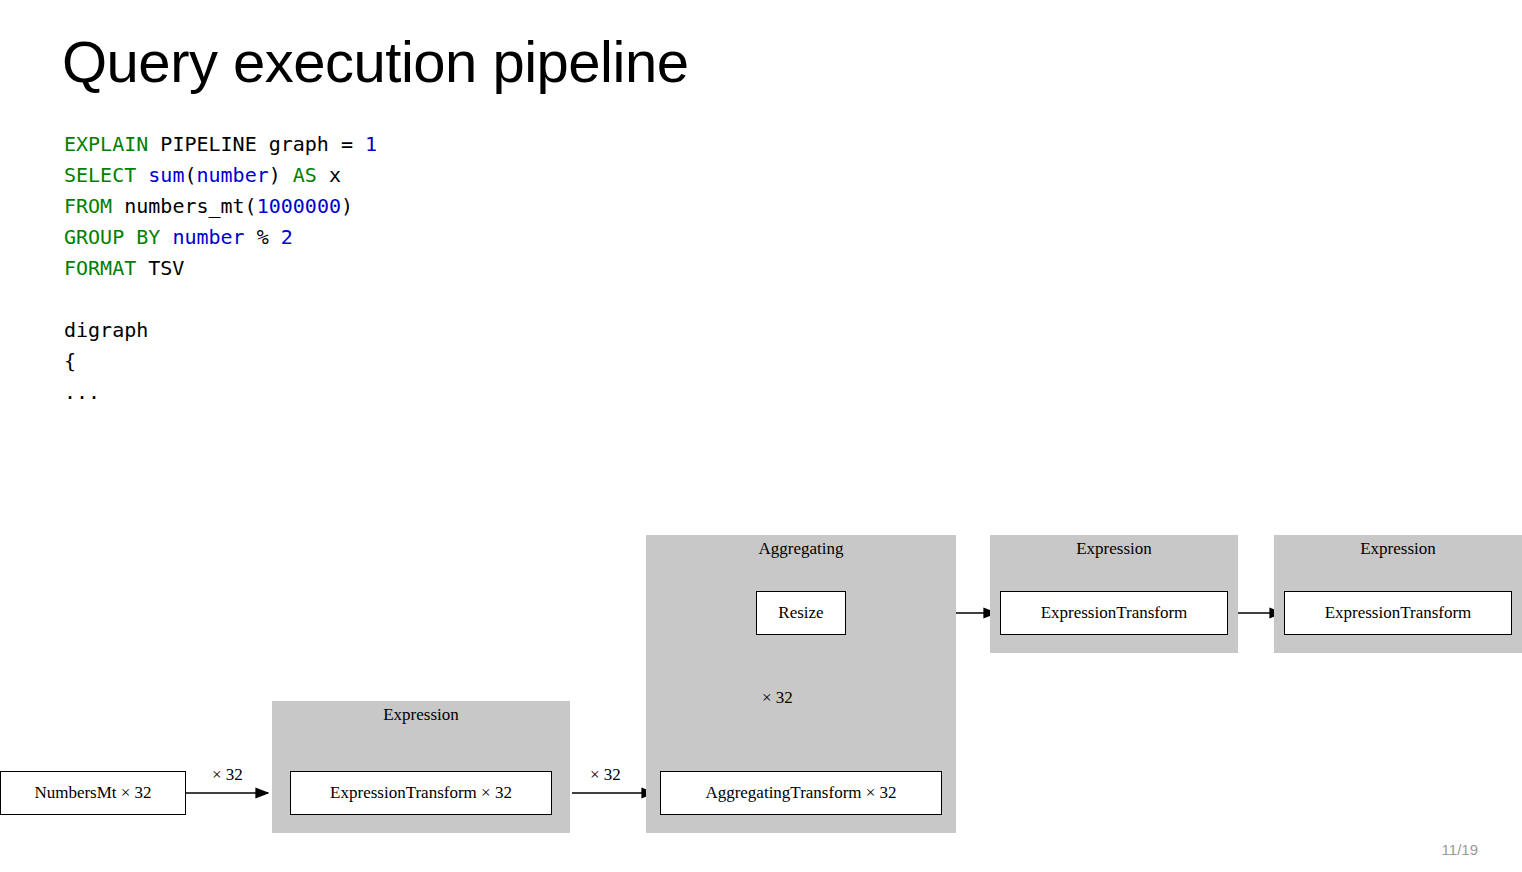Query execution pipeline
EXPLAIN PIPELINE graph = 1
SELECT sum(number) AS x
FROM numbers_mt(1000000)
GROUP BY number % 2
FORMAT TSV

digraph
{
...
Aggregating
Expression
Expression
Expression
NumbersMt × 32
ExpressionTransform × 32
AggregatingTransform × 32
Resize
ExpressionTransform
ExpressionTransform
× 32
× 32
× 32
11/19